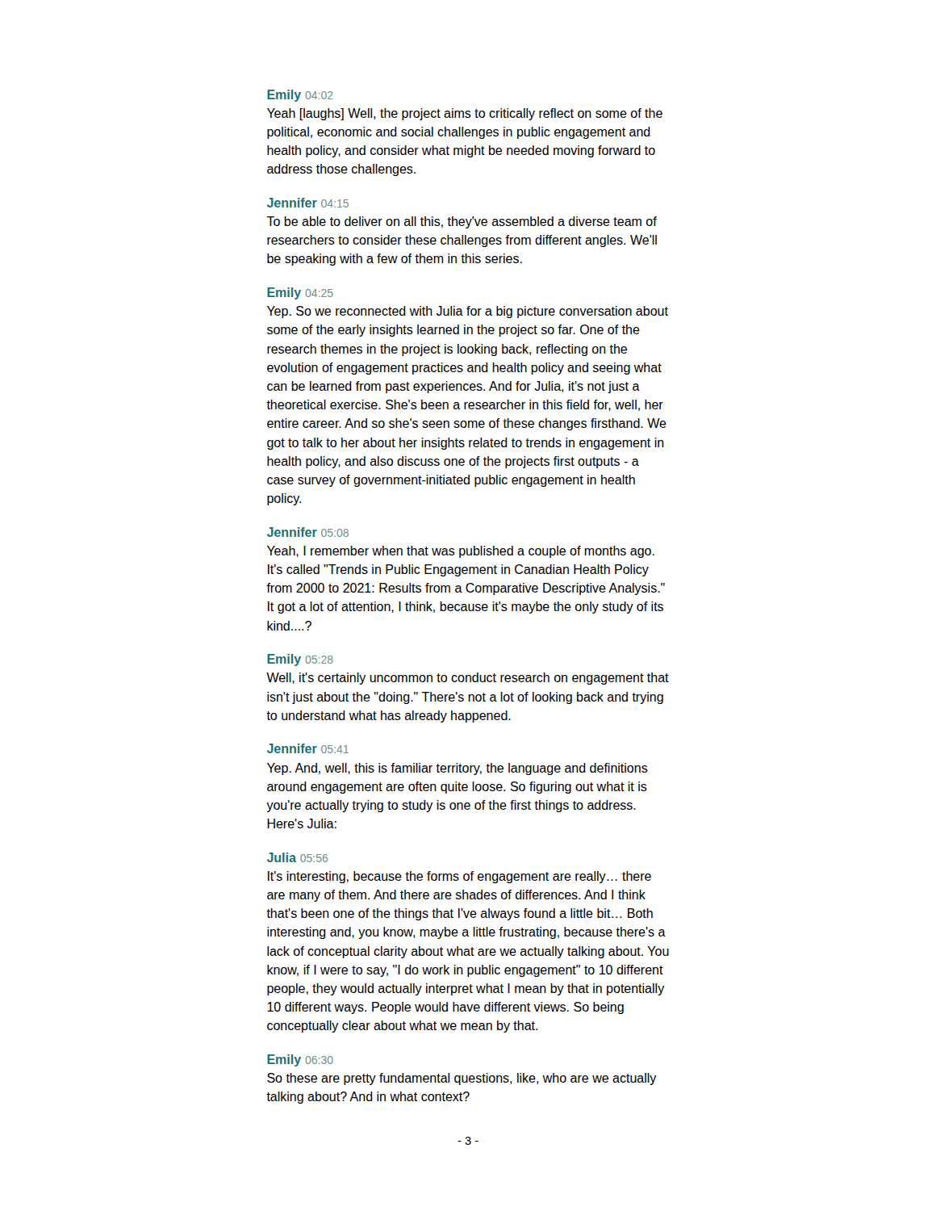Emily 04:02
Yeah [laughs] Well, the project aims to critically reflect on some of the political, economic and social challenges in public engagement and health policy, and consider what might be needed moving forward to address those challenges.
Jennifer 04:15
To be able to deliver on all this, they've assembled a diverse team of researchers to consider these challenges from different angles. We'll be speaking with a few of them in this series.
Emily 04:25
Yep. So we reconnected with Julia for a big picture conversation about some of the early insights learned in the project so far. One of the research themes in the project is looking back, reflecting on the evolution of engagement practices and health policy and seeing what can be learned from past experiences. And for Julia, it's not just a theoretical exercise. She's been a researcher in this field for, well, her entire career. And so she's seen some of these changes firsthand. We got to talk to her about her insights related to trends in engagement in health policy, and also discuss one of the projects first outputs - a case survey of government-initiated public engagement in health policy.
Jennifer 05:08
Yeah, I remember when that was published a couple of months ago. It's called "Trends in Public Engagement in Canadian Health Policy from 2000 to 2021: Results from a Comparative Descriptive Analysis." It got a lot of attention, I think, because it's maybe the only study of its kind....?
Emily 05:28
Well, it's certainly uncommon to conduct research on engagement that isn't just about the "doing." There's not a lot of looking back and trying to understand what has already happened.
Jennifer 05:41
Yep. And, well, this is familiar territory, the language and definitions around engagement are often quite loose. So figuring out what it is you're actually trying to study is one of the first things to address. Here's Julia:
Julia 05:56
It's interesting, because the forms of engagement are really… there are many of them. And there are shades of differences. And I think that's been one of the things that I've always found a little bit… Both interesting and, you know, maybe a little frustrating, because there's a lack of conceptual clarity about what are we actually talking about. You know, if I were to say, "I do work in public engagement" to 10 different people, they would actually interpret what I mean by that in potentially 10 different ways. People would have different views. So being conceptually clear about what we mean by that.
Emily 06:30
So these are pretty fundamental questions, like, who are we actually talking about? And in what context?
- 3 -